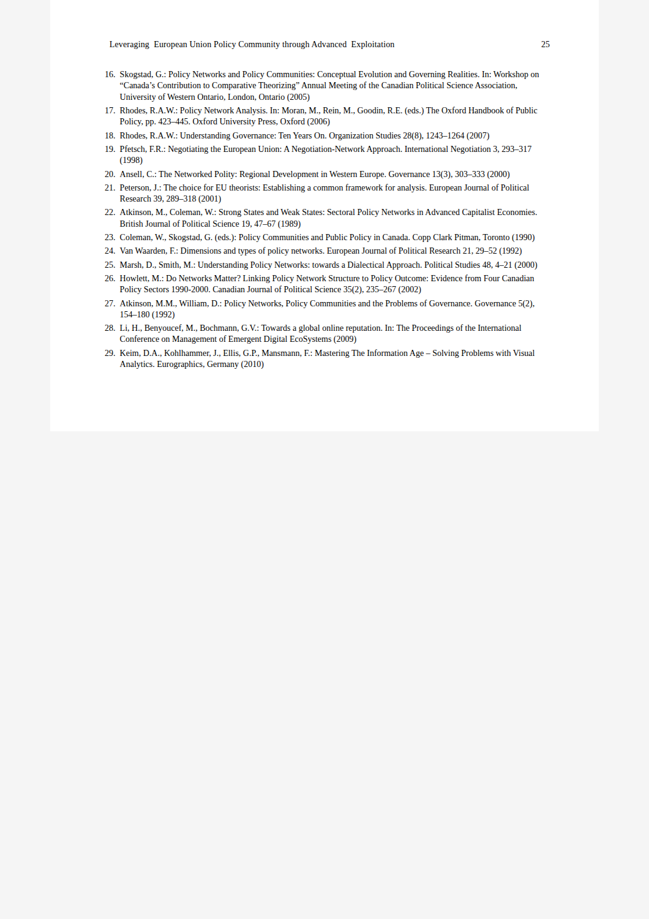Leveraging European Union Policy Community through Advanced Exploitation 25
16 Skogstad, G.: Policy Networks and Policy Communities: Conceptual Evolution and Governing Realities. In: Workshop on “Canada’s Contribution to Comparative Theorizing” Annual Meeting of the Canadian Political Science Association, University of Western Ontario, London, Ontario (2005)
17 Rhodes, R.A.W.: Policy Network Analysis. In: Moran, M., Rein, M., Goodin, R.E. (eds.) The Oxford Handbook of Public Policy, pp. 423–445. Oxford University Press, Oxford (2006)
18 Rhodes, R.A.W.: Understanding Governance: Ten Years On. Organization Studies 28(8), 1243–1264 (2007)
19 Pfetsch, F.R.: Negotiating the European Union: A Negotiation-Network Approach. International Negotiation 3, 293–317 (1998)
20 Ansell, C.: The Networked Polity: Regional Development in Western Europe. Governance 13(3), 303–333 (2000)
21 Peterson, J.: The choice for EU theorists: Establishing a common framework for analysis. European Journal of Political Research 39, 289–318 (2001)
22 Atkinson, M., Coleman, W.: Strong States and Weak States: Sectoral Policy Networks in Advanced Capitalist Economies. British Journal of Political Science 19, 47–67 (1989)
23 Coleman, W., Skogstad, G. (eds.): Policy Communities and Public Policy in Canada. Copp Clark Pitman, Toronto (1990)
24 Van Waarden, F.: Dimensions and types of policy networks. European Journal of Political Research 21, 29–52 (1992)
25 Marsh, D., Smith, M.: Understanding Policy Networks: towards a Dialectical Approach. Political Studies 48, 4–21 (2000)
26 Howlett, M.: Do Networks Matter? Linking Policy Network Structure to Policy Outcome: Evidence from Four Canadian Policy Sectors 1990-2000. Canadian Journal of Political Science 35(2), 235–267 (2002)
27 Atkinson, M.M., William, D.: Policy Networks, Policy Communities and the Problems of Governance. Governance 5(2), 154–180 (1992)
28 Li, H., Benyoucef, M., Bochmann, G.V.: Towards a global online reputation. In: The Proceedings of the International Conference on Management of Emergent Digital EcoSystems (2009)
29 Keim, D.A., Kohlhammer, J., Ellis, G.P., Mansmann, F.: Mastering The Information Age – Solving Problems with Visual Analytics. Eurographics, Germany (2010)